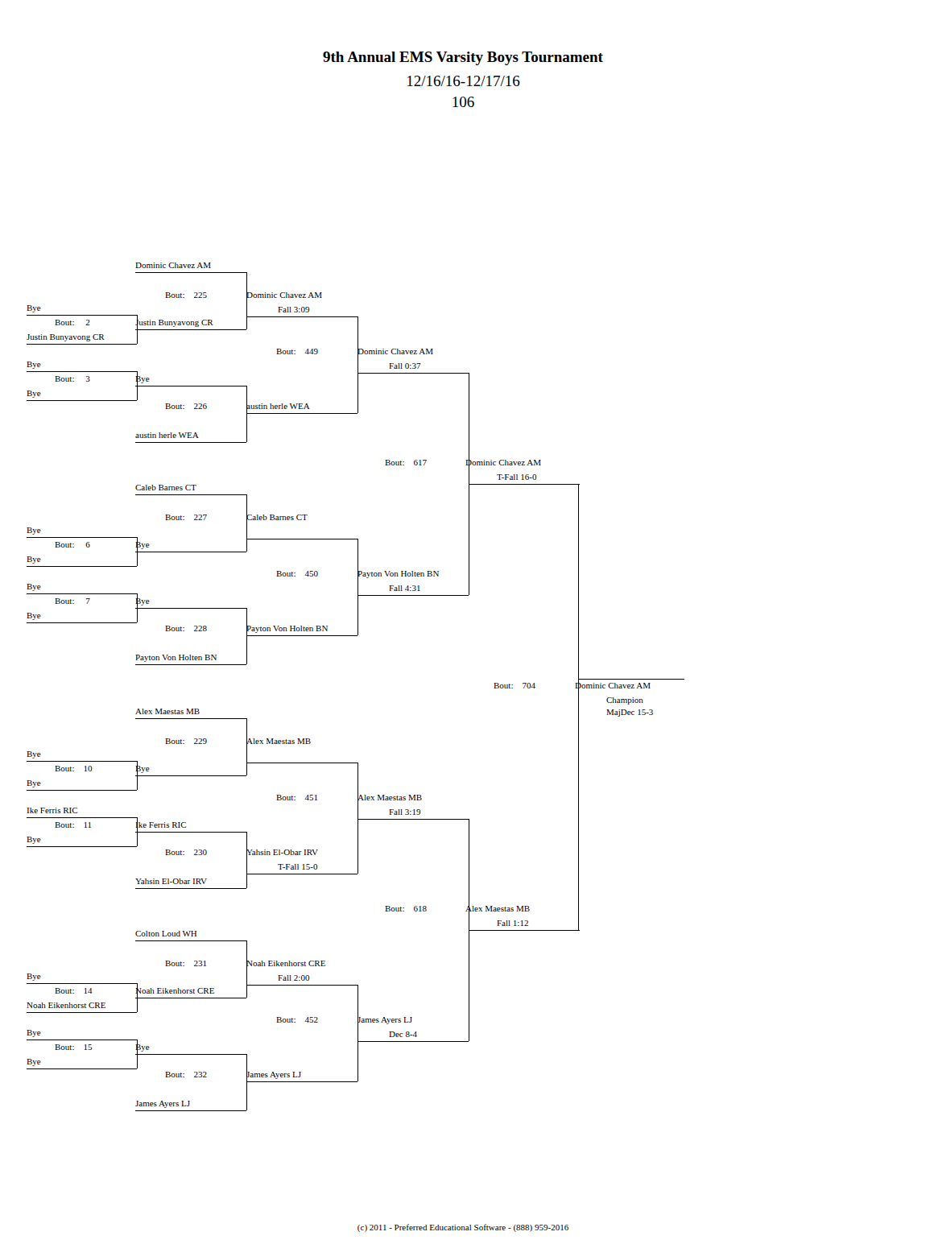9th Annual EMS Varsity Boys Tournament
12/16/16-12/17/16
106
Dominic Chavez AM
Bye
Bout: 2
Justin Bunyavong CR
Justin Bunyavong CR
Bout: 225
Dominic Chavez AM
Fall 3:09
Bye
Bout: 3
Bye
Bye
Bout: 226
austin herle WEA
austin herle WEA
Bout: 449
Dominic Chavez AM
Fall 0:37
Caleb Barnes CT
Bye
Bout: 6
Bye
Bye
Bout: 227
Caleb Barnes CT
Bye
Bout: 7
Bye
Bye
Bout: 228
Payton Von Holten BN
Payton Von Holten BN
Bout: 450
Payton Von Holten BN
Fall 4:31
Bout: 617
Dominic Chavez AM
T-Fall 16-0
Alex Maestas MB
Bye
Bout: 10
Bye
Bye
Bout: 229
Alex Maestas MB
Ike Ferris RIC
Bout: 11
Bye
Ike Ferris RIC
Bout: 230
Yahsin El-Obar IRV
Yahsin El-Obar IRV
T-Fall 15-0
Bout: 451
Alex Maestas MB
Fall 3:19
Colton Loud WH
Bye
Bout: 14
Noah Eikenhorst CRE
Noah Eikenhorst CRE
Bout: 231
Noah Eikenhorst CRE
Fall 2:00
Bye
Bout: 15
Bye
Bye
Bout: 232
James Ayers LJ
James Ayers LJ
Bout: 452
James Ayers LJ
Dec 8-4
Bout: 618
Alex Maestas MB
Fall 1:12
Bout: 704
Dominic Chavez AM
Champion
MajDec 15-3
(c) 2011 - Preferred Educational Software - (888) 959-2016